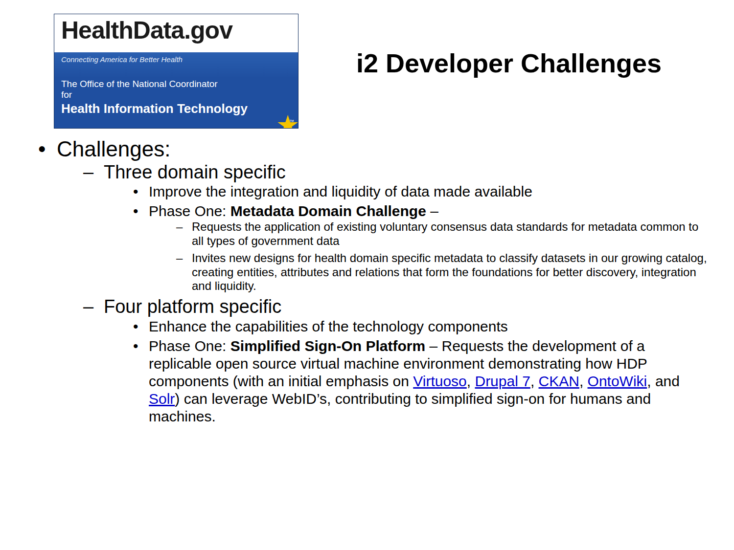HealthData.gov
Connecting America for Better Health
The Office of the National Coordinator for
Health Information Technology
™
i2 Developer Challenges
Challenges:
Three domain specific
Improve the integration and liquidity of data made available
Phase One: Metadata Domain Challenge –
Requests the application of existing voluntary consensus data standards for metadata common to all types of government data
Invites new designs for health domain specific metadata to classify datasets in our growing catalog, creating entities, attributes and relations that form the foundations for better discovery, integration and liquidity.
Four platform specific
Enhance the capabilities of the technology components
Phase One: Simplified Sign-On Platform – Requests the development of a replicable open source virtual machine environment demonstrating how HDP components (with an initial emphasis on Virtuoso, Drupal 7, CKAN, OntoWiki, and Solr) can leverage WebID’s, contributing to simplified sign-on for humans and machines.